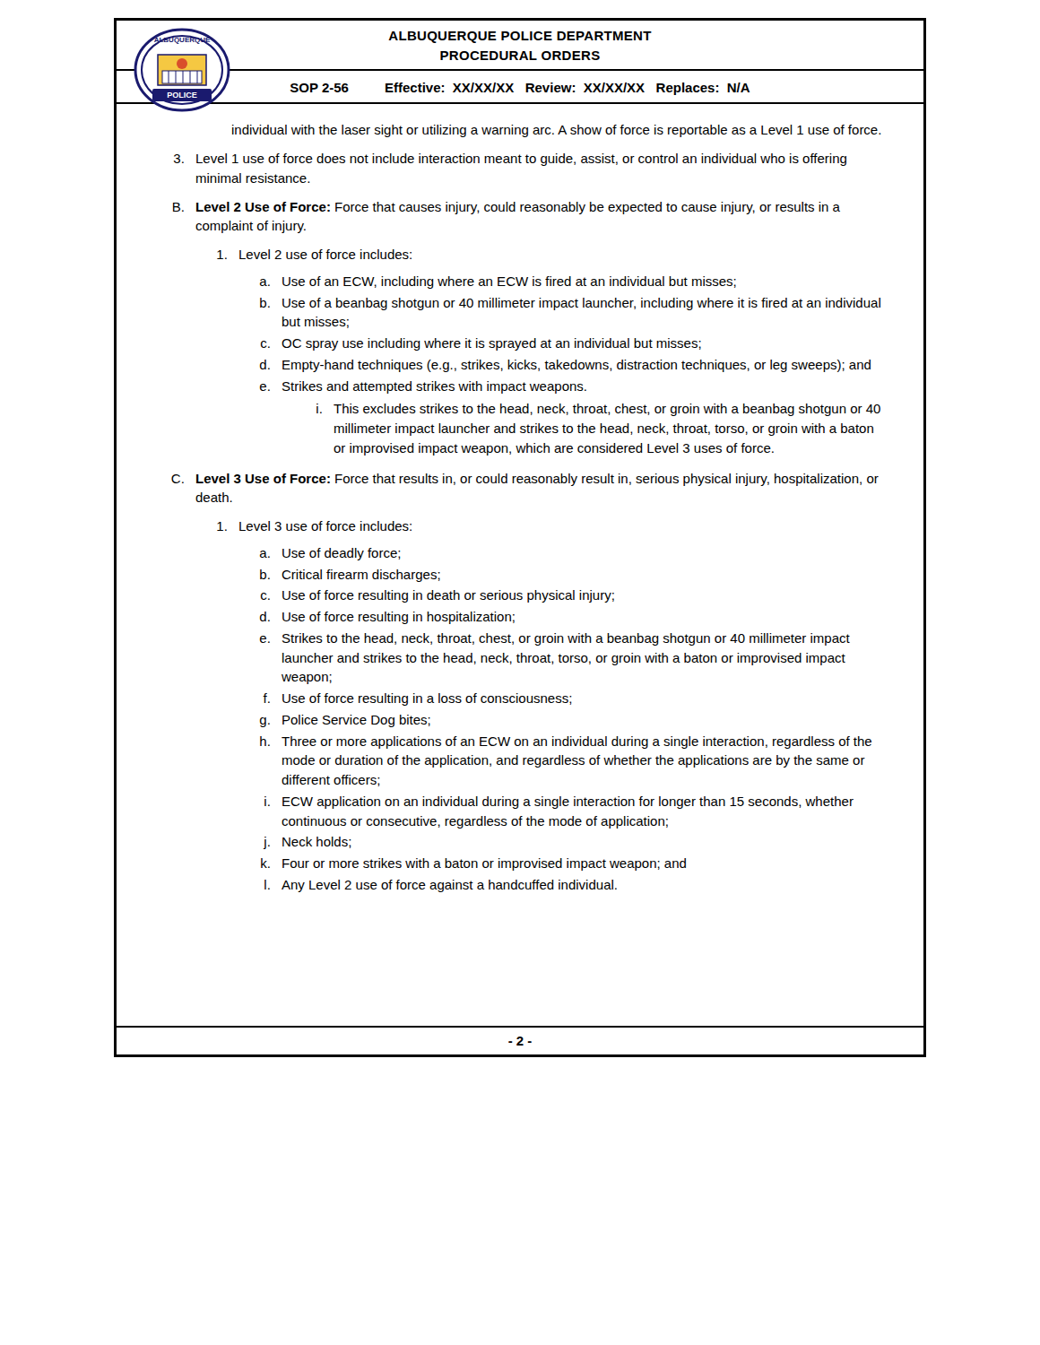ALBUQUERQUE POLICE DEPARTMENT
PROCEDURAL ORDERS
ALBUQUERQUE POLICE
SOP 2-56 Effective: XX/XX/XX Review: XX/XX/XX Replaces: N/A
individual with the laser sight or utilizing a warning arc. A show of force is reportable as a Level 1 use of force.
Level 1 use of force does not include interaction meant to guide, assist, or control an individual who is offering minimal resistance.
Level 2 Use of Force: Force that causes injury, could reasonably be expected to cause injury, or results in a complaint of injury.
Level 2 use of force includes:
Use of an ECW, including where an ECW is fired at an individual but misses;
Use of a beanbag shotgun or 40 millimeter impact launcher, including where it is fired at an individual but misses;
OC spray use including where it is sprayed at an individual but misses;
Empty-hand techniques (e.g., strikes, kicks, takedowns, distraction techniques, or leg sweeps); and
Strikes and attempted strikes with impact weapons.
This excludes strikes to the head, neck, throat, chest, or groin with a beanbag shotgun or 40 millimeter impact launcher and strikes to the head, neck, throat, torso, or groin with a baton or improvised impact weapon, which are considered Level 3 uses of force.
Level 3 Use of Force: Force that results in, or could reasonably result in, serious physical injury, hospitalization, or death.
Level 3 use of force includes:
Use of deadly force;
Critical firearm discharges;
Use of force resulting in death or serious physical injury;
Use of force resulting in hospitalization;
Strikes to the head, neck, throat, chest, or groin with a beanbag shotgun or 40 millimeter impact launcher and strikes to the head, neck, throat, torso, or groin with a baton or improvised impact weapon;
Use of force resulting in a loss of consciousness;
Police Service Dog bites;
Three or more applications of an ECW on an individual during a single interaction, regardless of the mode or duration of the application, and regardless of whether the applications are by the same or different officers;
ECW application on an individual during a single interaction for longer than 15 seconds, whether continuous or consecutive, regardless of the mode of application;
Neck holds;
Four or more strikes with a baton or improvised impact weapon; and
Any Level 2 use of force against a handcuffed individual.
- 2 -